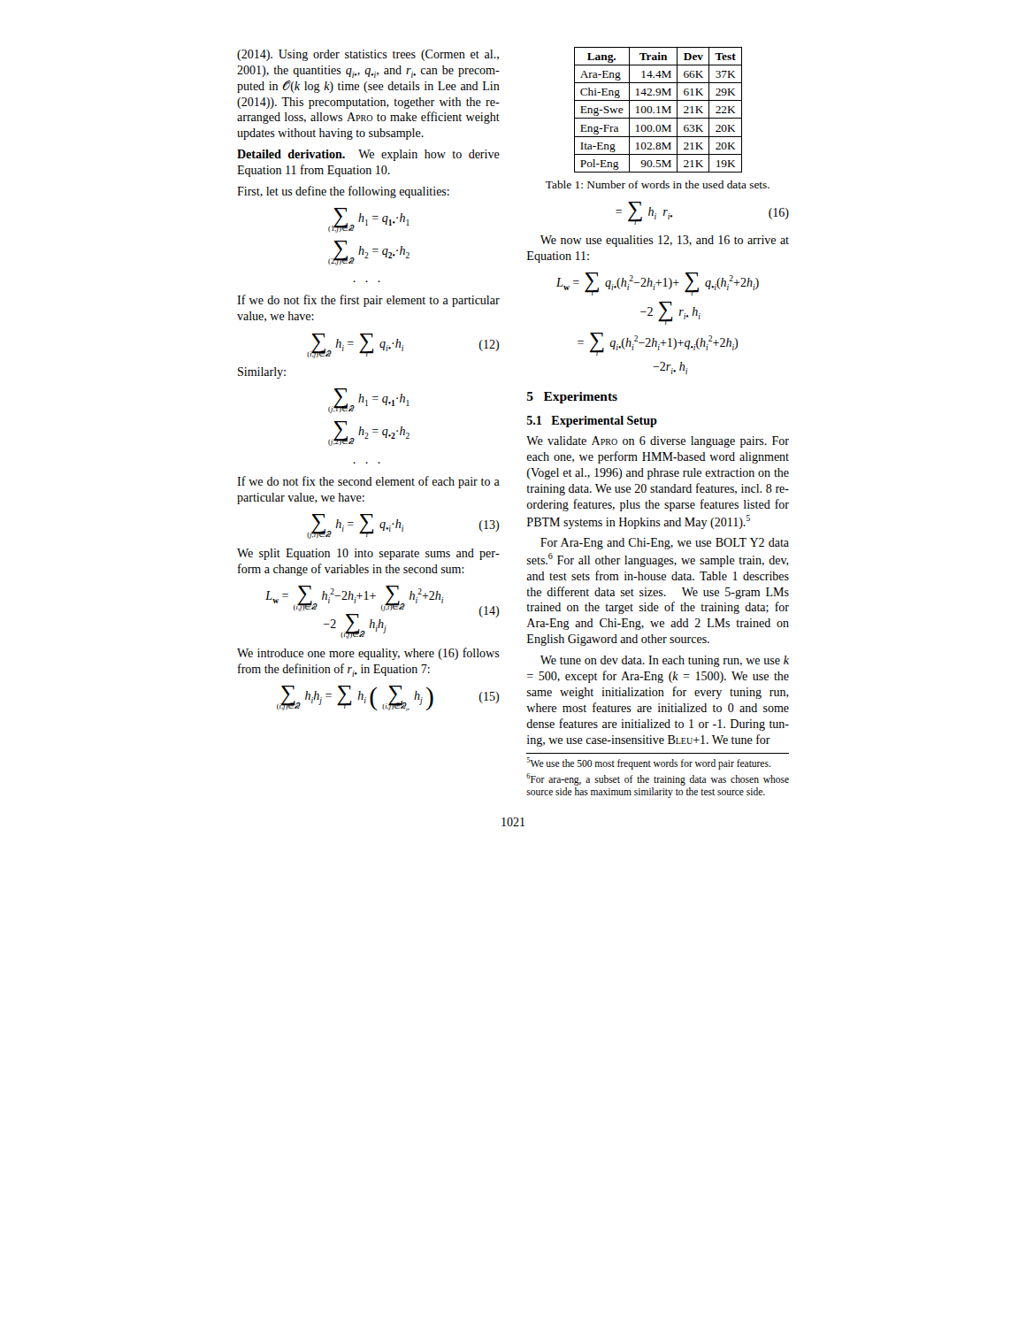(2014). Using order statistics trees (Cormen et al., 2001), the quantities qi•, q•i, and ri• can be precomputed in 𝒪(k log k) time (see details in Lee and Lin (2014)). This precomputation, together with the rearranged loss, allows Apro to make efficient weight updates without having to subsample.
Detailed derivation. We explain how to derive Equation 11 from Equation 10.
First, let us define the following equalities:
∑(1,j)∈𝒬 h1 = q1•·h1
∑(2,j)∈𝒬 h2 = q2•·h2
. . .
If we do not fix the first pair element to a particular value, we have:
∑(i,j)∈𝒬 hi = ∑i qi•·hi
(12)
Similarly:
∑(j,1)∈𝒬 h1 = q•1·h1
∑(j,2)∈𝒬 h2 = q•2·h2
. . .
If we do not fix the second element of each pair to a particular value, we have:
∑(j,i)∈𝒬 hi = ∑i q•i·hi
(13)
We split Equation 10 into separate sums and perform a change of variables in the second sum:
Lw = ∑(i,j)∈𝒬 hi2−2hi+1+ ∑(j,i)∈𝒬 hi2+2hi
−2 ∑(i,j)∈𝒬 hihj
(14)
We introduce one more equality, where (16) follows from the definition of ri• in Equation 7:
∑(i,j)∈𝒬 hihj = ∑i hi ( ∑(i,j)∈𝒬i• hj )
(15)
| Lang. | Train | Dev | Test |
| --- | --- | --- | --- |
| Ara-Eng | 14.4M | 66K | 37K |
| Chi-Eng | 142.9M | 61K | 29K |
| Eng-Swe | 100.1M | 21K | 22K |
| Eng-Fra | 100.0M | 63K | 20K |
| Ita-Eng | 102.8M | 21K | 20K |
| Pol-Eng | 90.5M | 21K | 19K |
Table 1: Number of words in the used data sets.
= ∑i hi ri•
(16)
We now use equalities 12, 13, and 16 to arrive at Equation 11:
Lw = ∑i qi•(hi2−2hi+1)+ ∑i q•i(hi2+2hi)
−2 ∑i ri• hi
= ∑i qi•(hi2−2hi+1)+q•i(hi2+2hi)
−2ri• hi
5 Experiments
5.1 Experimental Setup
We validate Apro on 6 diverse language pairs. For each one, we perform HMM-based word alignment (Vogel et al., 1996) and phrase rule extraction on the training data. We use 20 standard features, incl. 8 reordering features, plus the sparse features listed for PBTM systems in Hopkins and May (2011).5
For Ara-Eng and Chi-Eng, we use BOLT Y2 data sets.6 For all other languages, we sample train, dev, and test sets from in-house data. Table 1 describes the different data set sizes. We use 5-gram LMs trained on the target side of the training data; for Ara-Eng and Chi-Eng, we add 2 LMs trained on English Gigaword and other sources.
We tune on dev data. In each tuning run, we use k = 500, except for Ara-Eng (k = 1500). We use the same weight initialization for every tuning run, where most features are initialized to 0 and some dense features are initialized to 1 or -1. During tuning, we use case-insensitive Bleu+1. We tune for
5 We use the 500 most frequent words for word pair features.
6 For ara-eng, a subset of the training data was chosen whose source side has maximum similarity to the test source side.
1021